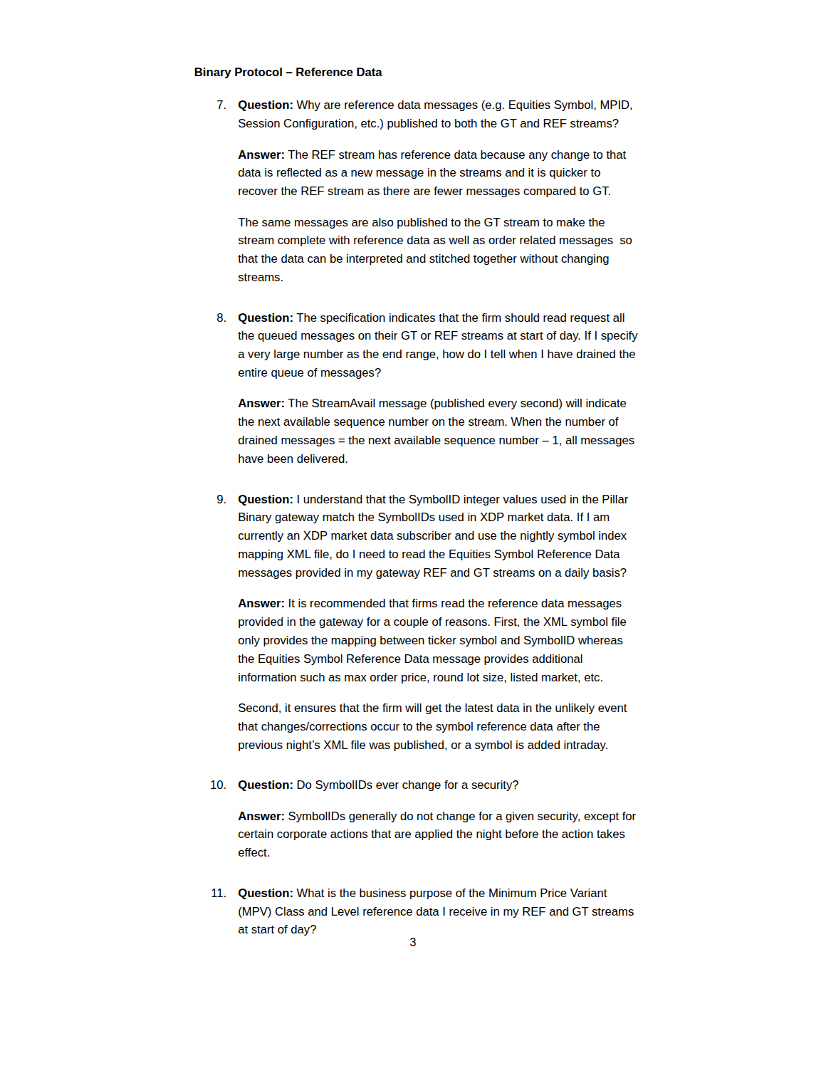Binary Protocol – Reference Data
Question: Why are reference data messages (e.g. Equities Symbol, MPID, Session Configuration, etc.) published to both the GT and REF streams?
Answer: The REF stream has reference data because any change to that data is reflected as a new message in the streams and it is quicker to recover the REF stream as there are fewer messages compared to GT.
The same messages are also published to the GT stream to make the stream complete with reference data as well as order related messages so that the data can be interpreted and stitched together without changing streams.
Question: The specification indicates that the firm should read request all the queued messages on their GT or REF streams at start of day. If I specify a very large number as the end range, how do I tell when I have drained the entire queue of messages?
Answer: The StreamAvail message (published every second) will indicate the next available sequence number on the stream. When the number of drained messages = the next available sequence number – 1, all messages have been delivered.
Question: I understand that the SymbolID integer values used in the Pillar Binary gateway match the SymbolIDs used in XDP market data. If I am currently an XDP market data subscriber and use the nightly symbol index mapping XML file, do I need to read the Equities Symbol Reference Data messages provided in my gateway REF and GT streams on a daily basis?
Answer: It is recommended that firms read the reference data messages provided in the gateway for a couple of reasons. First, the XML symbol file only provides the mapping between ticker symbol and SymbolID whereas the Equities Symbol Reference Data message provides additional information such as max order price, round lot size, listed market, etc.
Second, it ensures that the firm will get the latest data in the unlikely event that changes/corrections occur to the symbol reference data after the previous night’s XML file was published, or a symbol is added intraday.
Question: Do SymbolIDs ever change for a security?
Answer: SymbolIDs generally do not change for a given security, except for certain corporate actions that are applied the night before the action takes effect.
Question: What is the business purpose of the Minimum Price Variant (MPV) Class and Level reference data I receive in my REF and GT streams at start of day?
3